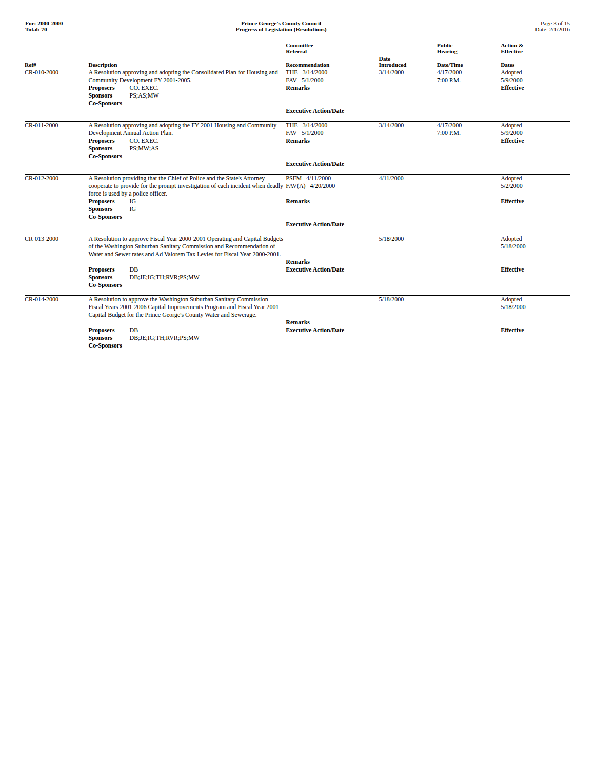| For: 2000-2000 Total: 70 | Prince George's County Council Progress of Legislation (Resolutions) | Page 3 of 15 Date: 2/1/2016 |
| | | Committee Referral- | | Public Hearing | Action & Effective |
| --- | --- | --- | --- | --- | --- |
| Ref# | Description | Recommendation | Date Introduced | Date/Time | Dates |
| CR-010-2000 | A Resolution approving and adopting the Consolidated Plan for Housing and Community Development FY 2001-2005. | THE 3/14/2000 FAV 5/1/2000 | 3/14/2000 | 4/17/2000 7:00 P.M. | Adopted 5/9/2000 |
| | Proposers CO. EXEC. Sponsors PS;AS;MW Co-Sponsors | Remarks | | | Effective |
| | | Executive Action/Date | | | |
| CR-011-2000 | A Resolution approving and adopting the FY 2001 Housing and Community Development Annual Action Plan. | THE 3/14/2000 FAV 5/1/2000 | 3/14/2000 | 4/17/2000 7:00 P.M. | Adopted 5/9/2000 |
| | Proposers CO. EXEC. Sponsors PS;MW;AS Co-Sponsors | Remarks | | | Effective |
| | | Executive Action/Date | | | |
| CR-012-2000 | A Resolution providing that the Chief of Police and the State's Attorney cooperate to provide for the prompt investigation of each incident when deadly force is used by a police officer. | PSFM 4/11/2000 FAV(A) 4/20/2000 | 4/11/2000 | | Adopted 5/2/2000 |
| | Proposers IG Sponsors IG Co-Sponsors | Remarks | | | Effective |
| | | Executive Action/Date | | | |
| CR-013-2000 | A Resolution to approve Fiscal Year 2000-2001 Operating and Capital Budgets of the Washington Suburban Sanitary Commission and Recommendation of Water and Sewer rates and Ad Valorem Tax Levies for Fiscal Year 2000-2001. | | 5/18/2000 | | Adopted 5/18/2000 |
| | | Remarks | | | |
| | Proposers DB Sponsors DB;JE;IG;TH;RVR;PS;MW Co-Sponsors | Executive Action/Date | | | Effective |
| CR-014-2000 | A Resolution to approve the Washington Suburban Sanitary Commission Fiscal Years 2001-2006 Capital Improvements Program and Fiscal Year 2001 Capital Budget for the Prince George's County Water and Sewerage. | | 5/18/2000 | | Adopted 5/18/2000 |
| | | Remarks | | | |
| | Proposers DB Sponsors DB;JE;IG;TH;RVR;PS;MW Co-Sponsors | Executive Action/Date | | | Effective |